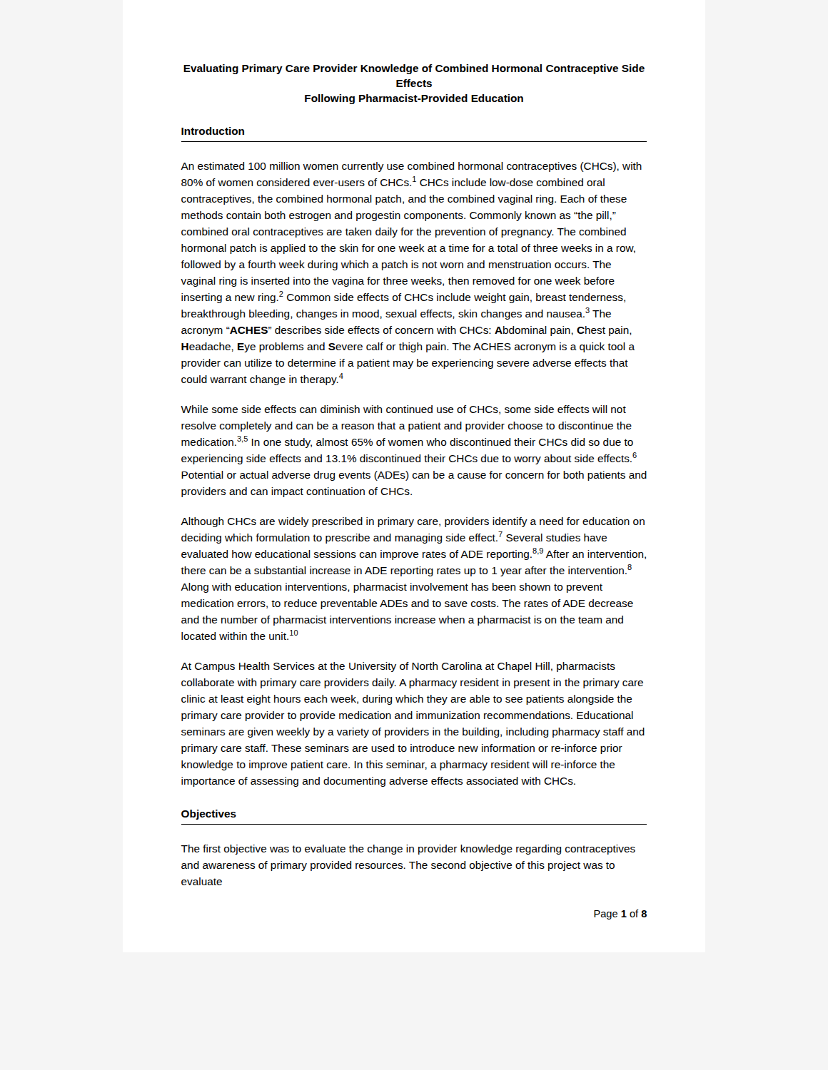Evaluating Primary Care Provider Knowledge of Combined Hormonal Contraceptive Side Effects
Following Pharmacist-Provided Education
Introduction
An estimated 100 million women currently use combined hormonal contraceptives (CHCs), with 80% of women considered ever-users of CHCs.1 CHCs include low-dose combined oral contraceptives, the combined hormonal patch, and the combined vaginal ring. Each of these methods contain both estrogen and progestin components. Commonly known as “the pill,” combined oral contraceptives are taken daily for the prevention of pregnancy. The combined hormonal patch is applied to the skin for one week at a time for a total of three weeks in a row, followed by a fourth week during which a patch is not worn and menstruation occurs. The vaginal ring is inserted into the vagina for three weeks, then removed for one week before inserting a new ring.2 Common side effects of CHCs include weight gain, breast tenderness, breakthrough bleeding, changes in mood, sexual effects, skin changes and nausea.3 The acronym “ACHES” describes side effects of concern with CHCs: Abdominal pain, Chest pain, Headache, Eye problems and Severe calf or thigh pain. The ACHES acronym is a quick tool a provider can utilize to determine if a patient may be experiencing severe adverse effects that could warrant change in therapy.4
While some side effects can diminish with continued use of CHCs, some side effects will not resolve completely and can be a reason that a patient and provider choose to discontinue the medication.3,5 In one study, almost 65% of women who discontinued their CHCs did so due to experiencing side effects and 13.1% discontinued their CHCs due to worry about side effects.6 Potential or actual adverse drug events (ADEs) can be a cause for concern for both patients and providers and can impact continuation of CHCs.
Although CHCs are widely prescribed in primary care, providers identify a need for education on deciding which formulation to prescribe and managing side effect.7 Several studies have evaluated how educational sessions can improve rates of ADE reporting.8,9 After an intervention, there can be a substantial increase in ADE reporting rates up to 1 year after the intervention.8 Along with education interventions, pharmacist involvement has been shown to prevent medication errors, to reduce preventable ADEs and to save costs. The rates of ADE decrease and the number of pharmacist interventions increase when a pharmacist is on the team and located within the unit.10
At Campus Health Services at the University of North Carolina at Chapel Hill, pharmacists collaborate with primary care providers daily. A pharmacy resident in present in the primary care clinic at least eight hours each week, during which they are able to see patients alongside the primary care provider to provide medication and immunization recommendations. Educational seminars are given weekly by a variety of providers in the building, including pharmacy staff and primary care staff. These seminars are used to introduce new information or re-inforce prior knowledge to improve patient care. In this seminar, a pharmacy resident will re-inforce the importance of assessing and documenting adverse effects associated with CHCs.
Objectives
The first objective was to evaluate the change in provider knowledge regarding contraceptives and awareness of primary provided resources. The second objective of this project was to evaluate
Page 1 of 8